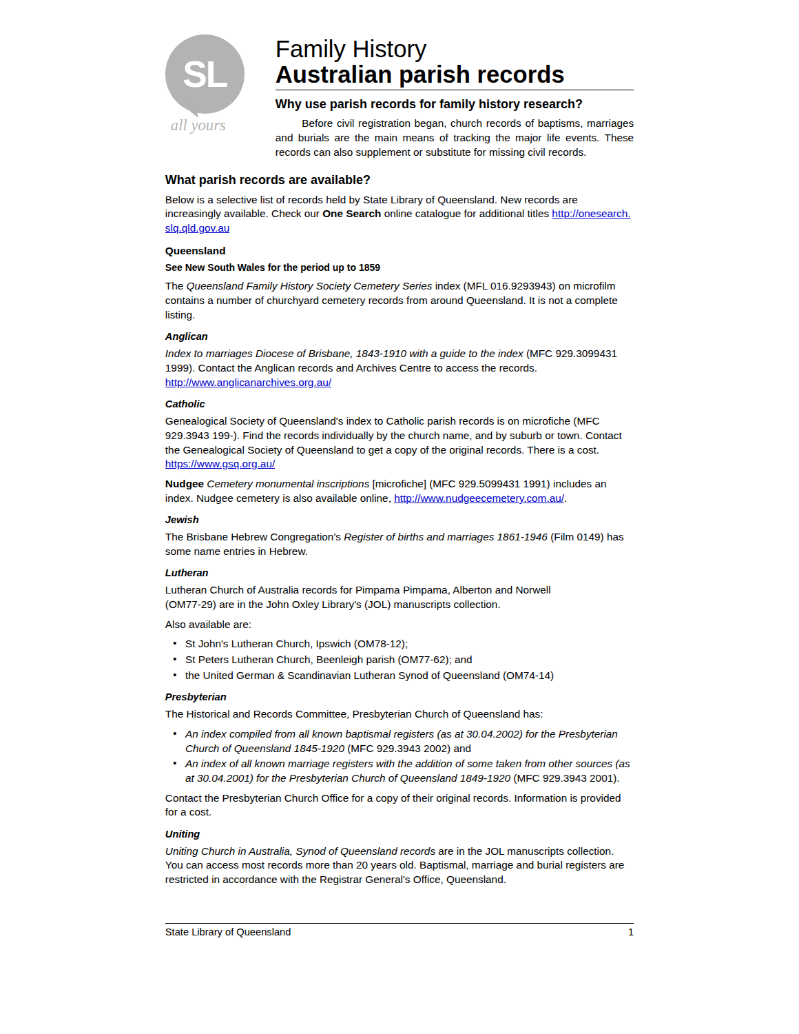SL
all yours
Family History Australian parish records
Why use parish records for family history research?
Before civil registration began, church records of baptisms, marriages and burials are the main means of tracking the major life events. These records can also supplement or substitute for missing civil records.
What parish records are available?
Below is a selective list of records held by State Library of Queensland. New records are increasingly available. Check our One Search online catalogue for additional titles http://onesearch.slq.qld.gov.au
Queensland
See New South Wales for the period up to 1859
The Queensland Family History Society Cemetery Series index (MFL 016.9293943) on microfilm contains a number of churchyard cemetery records from around Queensland. It is not a complete listing.
Anglican
Index to marriages Diocese of Brisbane, 1843-1910 with a guide to the index (MFC 929.3099431 1999). Contact the Anglican records and Archives Centre to access the records.
http://www.anglicanarchives.org.au/
Catholic
Genealogical Society of Queensland's index to Catholic parish records is on microfiche (MFC 929.3943 199-). Find the records individually by the church name, and by suburb or town. Contact the Genealogical Society of Queensland to get a copy of the original records. There is a cost.
https://www.gsq.org.au/
Nudgee Cemetery monumental inscriptions [microfiche] (MFC 929.5099431 1991) includes an index. Nudgee cemetery is also available online, http://www.nudgeecemetery.com.au/.
Jewish
The Brisbane Hebrew Congregation's Register of births and marriages 1861-1946 (Film 0149) has some name entries in Hebrew.
Lutheran
Lutheran Church of Australia records for Pimpama Pimpama, Alberton and Norwell
(OM77-29) are in the John Oxley Library's (JOL) manuscripts collection.
Also available are:
St John's Lutheran Church, Ipswich (OM78-12);
St Peters Lutheran Church, Beenleigh parish (OM77-62); and
the United German & Scandinavian Lutheran Synod of Queensland (OM74-14)
Presbyterian
The Historical and Records Committee, Presbyterian Church of Queensland has:
An index compiled from all known baptismal registers (as at 30.04.2002) for the Presbyterian Church of Queensland 1845-1920 (MFC 929.3943 2002) and
An index of all known marriage registers with the addition of some taken from other sources (as at 30.04.2001) for the Presbyterian Church of Queensland 1849-1920 (MFC 929.3943 2001).
Contact the Presbyterian Church Office for a copy of their original records. Information is provided for a cost.
Uniting
Uniting Church in Australia, Synod of Queensland records are in the JOL manuscripts collection. You can access most records more than 20 years old. Baptismal, marriage and burial registers are restricted in accordance with the Registrar General's Office, Queensland.
State Library of Queensland 1